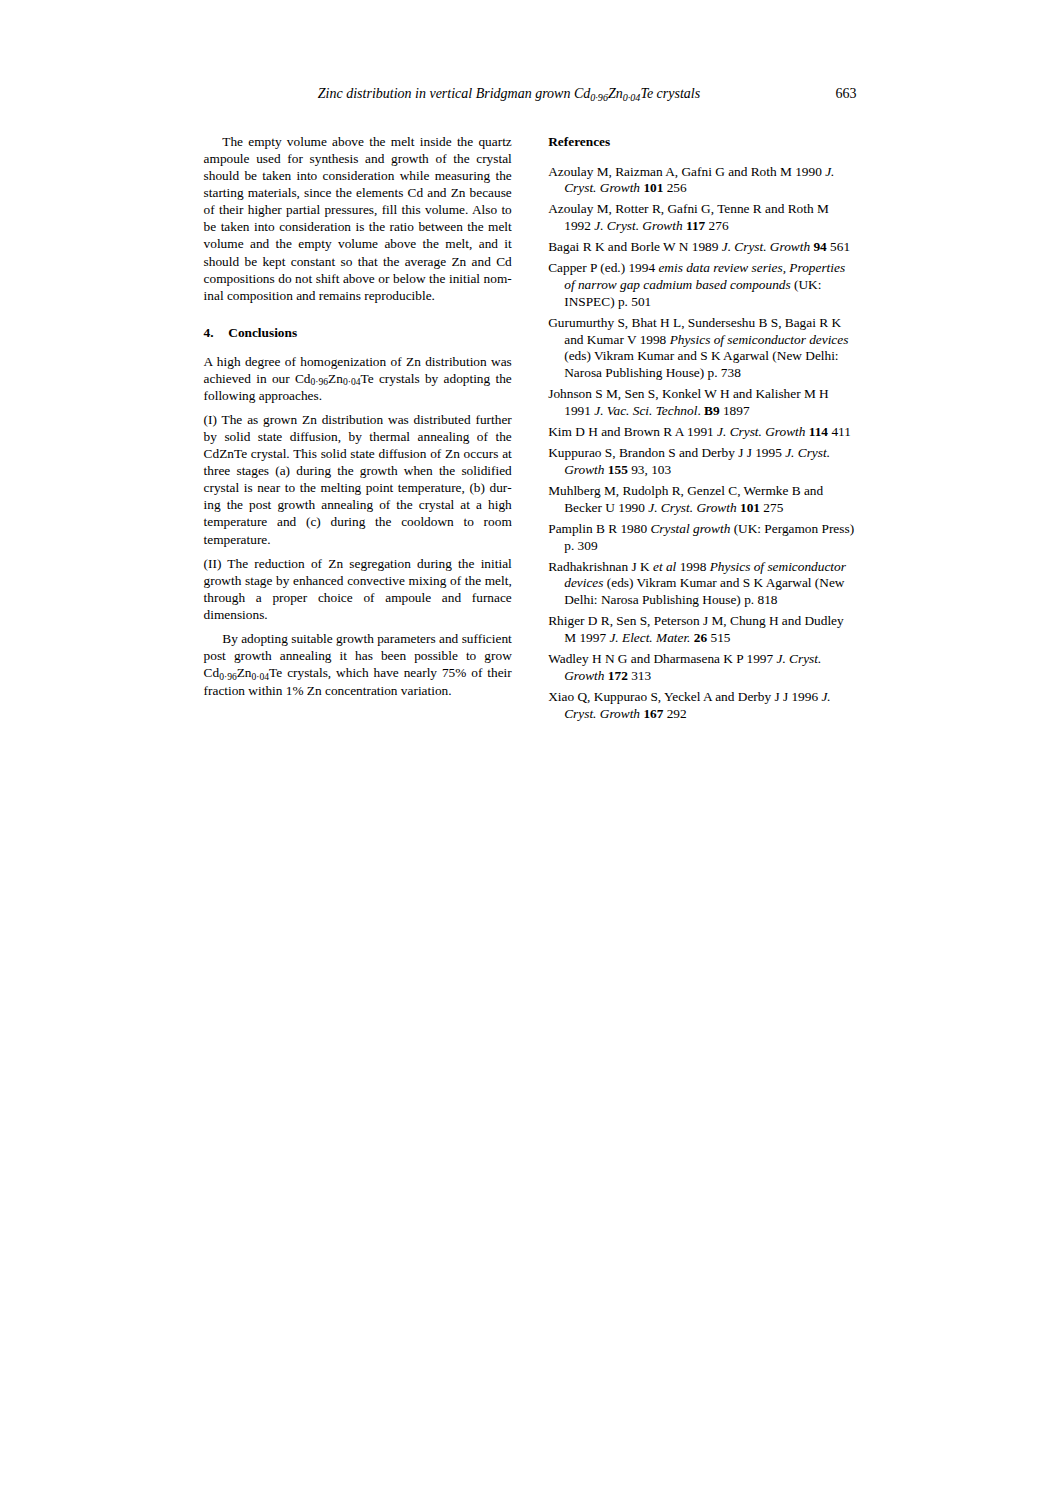Zinc distribution in vertical Bridgman grown Cd0·96Zn0·04Te crystals 663
The empty volume above the melt inside the quartz ampoule used for synthesis and growth of the crystal should be taken into consideration while measuring the starting materials, since the elements Cd and Zn because of their higher partial pressures, fill this volume. Also to be taken into consideration is the ratio between the melt volume and the empty volume above the melt, and it should be kept constant so that the average Zn and Cd compositions do not shift above or below the initial nominal composition and remains reproducible.
4. Conclusions
A high degree of homogenization of Zn distribution was achieved in our Cd0·96Zn0·04Te crystals by adopting the following approaches.
(I) The as grown Zn distribution was distributed further by solid state diffusion, by thermal annealing of the CdZnTe crystal. This solid state diffusion of Zn occurs at three stages (a) during the growth when the solidified crystal is near to the melting point temperature, (b) during the post growth annealing of the crystal at a high temperature and (c) during the cooldown to room temperature.
(II) The reduction of Zn segregation during the initial growth stage by enhanced convective mixing of the melt, through a proper choice of ampoule and furnace dimensions.
By adopting suitable growth parameters and sufficient post growth annealing it has been possible to grow Cd0·96Zn0·04Te crystals, which have nearly 75% of their fraction within 1% Zn concentration variation.
References
Azoulay M, Raizman A, Gafni G and Roth M 1990 J. Cryst. Growth 101 256
Azoulay M, Rotter R, Gafni G, Tenne R and Roth M 1992 J. Cryst. Growth 117 276
Bagai R K and Borle W N 1989 J. Cryst. Growth 94 561
Capper P (ed.) 1994 emis data review series, Properties of narrow gap cadmium based compounds (UK: INSPEC) p. 501
Gurumurthy S, Bhat H L, Sunderseshu B S, Bagai R K and Kumar V 1998 Physics of semiconductor devices (eds) Vikram Kumar and S K Agarwal (New Delhi: Narosa Publishing House) p. 738
Johnson S M, Sen S, Konkel W H and Kalisher M H 1991 J. Vac. Sci. Technol. B9 1897
Kim D H and Brown R A 1991 J. Cryst. Growth 114 411
Kuppurao S, Brandon S and Derby J J 1995 J. Cryst. Growth 155 93, 103
Muhlberg M, Rudolph R, Genzel C, Wermke B and Becker U 1990 J. Cryst. Growth 101 275
Pamplin B R 1980 Crystal growth (UK: Pergamon Press) p. 309
Radhakrishnan J K et al 1998 Physics of semiconductor devices (eds) Vikram Kumar and S K Agarwal (New Delhi: Narosa Publishing House) p. 818
Rhiger D R, Sen S, Peterson J M, Chung H and Dudley M 1997 J. Elect. Mater. 26 515
Wadley H N G and Dharmasena K P 1997 J. Cryst. Growth 172 313
Xiao Q, Kuppurao S, Yeckel A and Derby J J 1996 J. Cryst. Growth 167 292